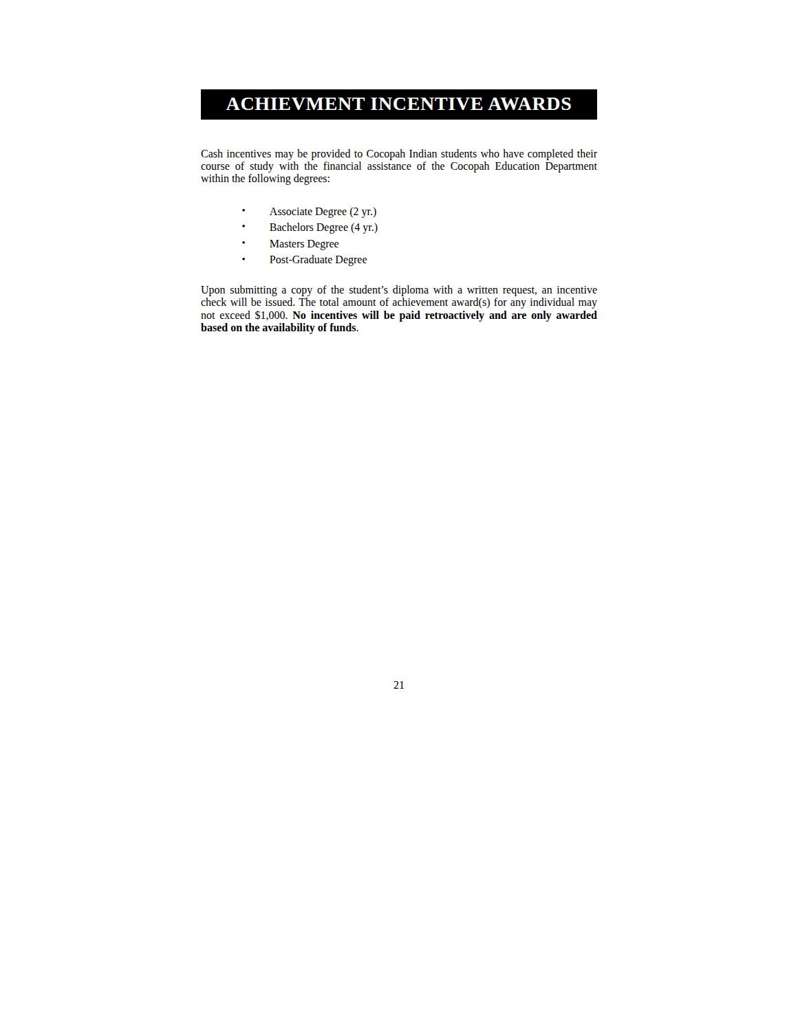ACHIEVMENT INCENTIVE AWARDS
Cash incentives may be provided to Cocopah Indian students who have completed their course of study with the financial assistance of the Cocopah Education Department within the following degrees:
Associate Degree (2 yr.)
Bachelors Degree (4 yr.)
Masters Degree
Post-Graduate Degree
Upon submitting a copy of the student’s diploma with a written request, an incentive check will be issued. The total amount of achievement award(s) for any individual may not exceed $1,000. No incentives will be paid retroactively and are only awarded based on the availability of funds.
21